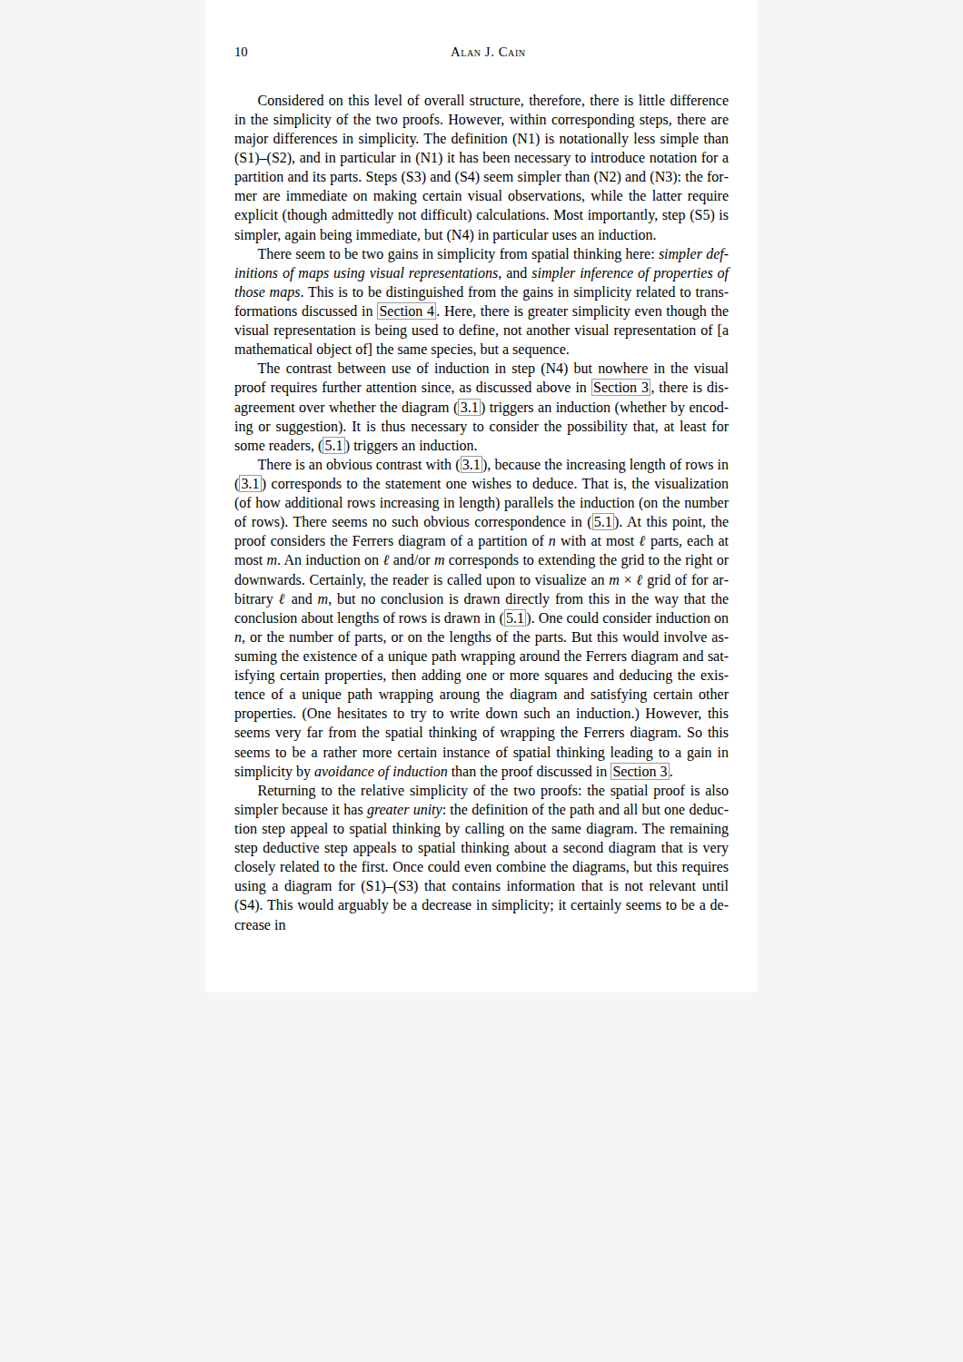10 Alan J. Cain
Considered on this level of overall structure, therefore, there is little difference in the simplicity of the two proofs. However, within corresponding steps, there are major differences in simplicity. The definition (N1) is notationally less simple than (S1)–(S2), and in particular in (N1) it has been necessary to introduce notation for a partition and its parts. Steps (S3) and (S4) seem simpler than (N2) and (N3): the former are immediate on making certain visual observations, while the latter require explicit (though admittedly not difficult) calculations. Most importantly, step (S5) is simpler, again being immediate, but (N4) in particular uses an induction.
There seem to be two gains in simplicity from spatial thinking here: simpler definitions of maps using visual representations, and simpler inference of properties of those maps. This is to be distinguished from the gains in simplicity related to transformations discussed in Section 4. Here, there is greater simplicity even though the visual representation is being used to define, not another visual representation of [a mathematical object of] the same species, but a sequence.
The contrast between use of induction in step (N4) but nowhere in the visual proof requires further attention since, as discussed above in Section 3, there is disagreement over whether the diagram (3.1) triggers an induction (whether by encoding or suggestion). It is thus necessary to consider the possibility that, at least for some readers, (5.1) triggers an induction.
There is an obvious contrast with (3.1), because the increasing length of rows in (3.1) corresponds to the statement one wishes to deduce. That is, the visualization (of how additional rows increasing in length) parallels the induction (on the number of rows). There seems no such obvious correspondence in (5.1). At this point, the proof considers the Ferrers diagram of a partition of n with at most ℓ parts, each at most m. An induction on ℓ and/or m corresponds to extending the grid to the right or downwards. Certainly, the reader is called upon to visualize an m × ℓ grid of for arbitrary ℓ and m, but no conclusion is drawn directly from this in the way that the conclusion about lengths of rows is drawn in (5.1). One could consider induction on n, or the number of parts, or on the lengths of the parts. But this would involve assuming the existence of a unique path wrapping around the Ferrers diagram and satisfying certain properties, then adding one or more squares and deducing the existence of a unique path wrapping aroung the diagram and satisfying certain other properties. (One hesitates to try to write down such an induction.) However, this seems very far from the spatial thinking of wrapping the Ferrers diagram. So this seems to be a rather more certain instance of spatial thinking leading to a gain in simplicity by avoidance of induction than the proof discussed in Section 3.
Returning to the relative simplicity of the two proofs: the spatial proof is also simpler because it has greater unity: the definition of the path and all but one deduction step appeal to spatial thinking by calling on the same diagram. The remaining step deductive step appeals to spatial thinking about a second diagram that is very closely related to the first. Once could even combine the diagrams, but this requires using a diagram for (S1)–(S3) that contains information that is not relevant until (S4). This would arguably be a decrease in simplicity; it certainly seems to be a decrease in